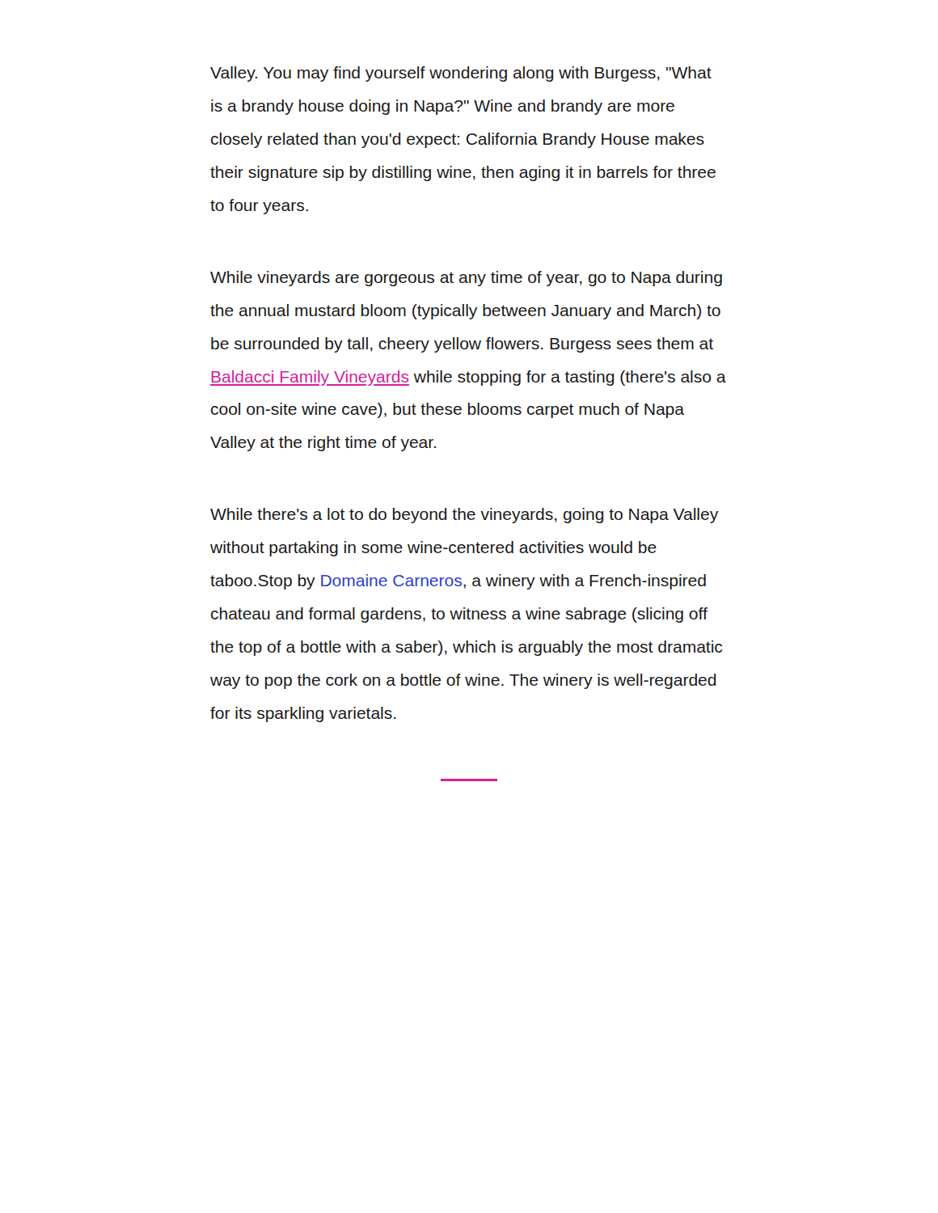Valley. You may find yourself wondering along with Burgess, "What is a brandy house doing in Napa?" Wine and brandy are more closely related than you'd expect: California Brandy House makes their signature sip by distilling wine, then aging it in barrels for three to four years.
While vineyards are gorgeous at any time of year, go to Napa during the annual mustard bloom (typically between January and March) to be surrounded by tall, cheery yellow flowers. Burgess sees them at Baldacci Family Vineyards while stopping for a tasting (there's also a cool on-site wine cave), but these blooms carpet much of Napa Valley at the right time of year.
While there's a lot to do beyond the vineyards, going to Napa Valley without partaking in some wine-centered activities would be taboo.Stop by Domaine Carneros, a winery with a French-inspired chateau and formal gardens, to witness a wine sabrage (slicing off the top of a bottle with a saber), which is arguably the most dramatic way to pop the cork on a bottle of wine. The winery is well-regarded for its sparkling varietals.